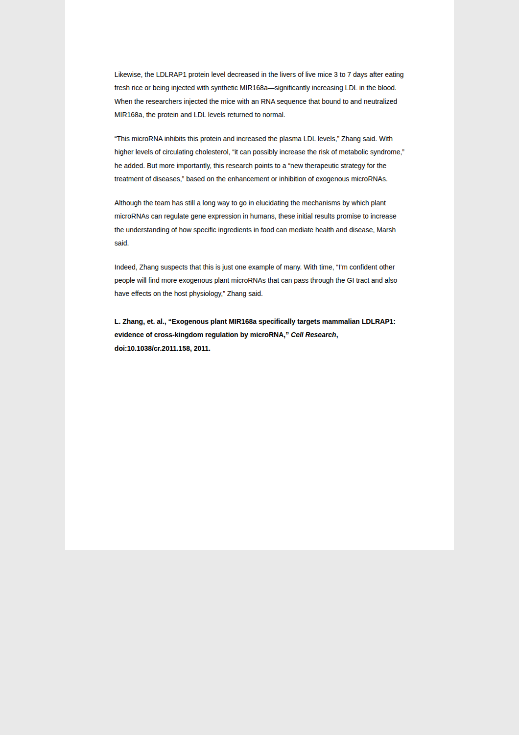Likewise, the LDLRAP1 protein level decreased in the livers of live mice 3 to 7 days after eating fresh rice or being injected with synthetic MIR168a—significantly increasing LDL in the blood. When the researchers injected the mice with an RNA sequence that bound to and neutralized MIR168a, the protein and LDL levels returned to normal.
“This microRNA inhibits this protein and increased the plasma LDL levels,” Zhang said. With higher levels of circulating cholesterol, “it can possibly increase the risk of metabolic syndrome,” he added. But more importantly, this research points to a “new therapeutic strategy for the treatment of diseases,” based on the enhancement or inhibition of exogenous microRNAs.
Although the team has still a long way to go in elucidating the mechanisms by which plant microRNAs can regulate gene expression in humans, these initial results promise to increase the understanding of how specific ingredients in food can mediate health and disease, Marsh said.
Indeed, Zhang suspects that this is just one example of many. With time, “I’m confident other people will find more exogenous plant microRNAs that can pass through the GI tract and also have effects on the host physiology,” Zhang said.
L. Zhang, et. al., “Exogenous plant MIR168a specifically targets mammalian LDLRAP1: evidence of cross-kingdom regulation by microRNA,” Cell Research, doi:10.1038/cr.2011.158, 2011.